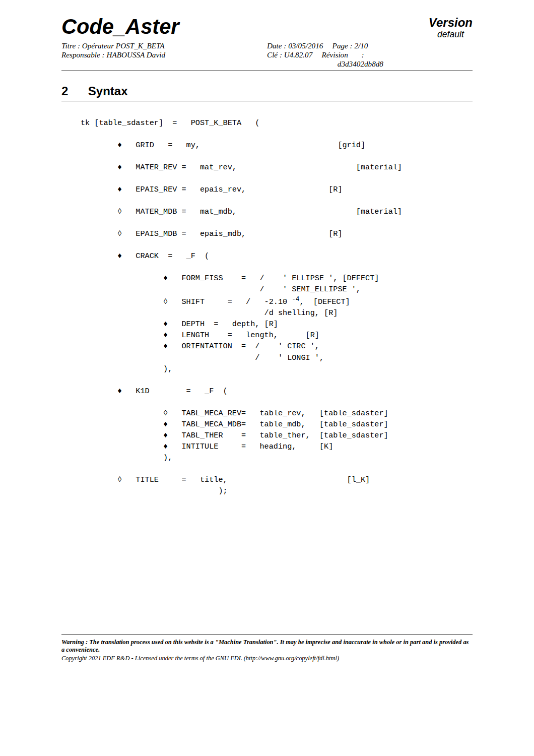Version default
Code_Aster
| Titre : Opérateur POST_K_BETA | Date : 03/05/2016 Page : 2/10 |
| Responsable : HABOUSSA David | Clé : U4.82.07 Révision : |
| | d3d3402db8d8 |
2 Syntax
tk [table_sdaster]  =   POST_K_BETA   (

        ♦   GRID   =   my,                              [grid]

        ♦   MATER_REV =   mat_rev,                          [material]

        ♦   EPAIS_REV =   epais_rev,                  [R]

        ◊   MATER_MDB =   mat_mdb,                          [material]

        ◊   EPAIS_MDB =   epais_mdb,                  [R]

        ♦   CRACK  =   _F  (

                  ♦   FORM_FISS    =   /    ' ELLIPSE ', [DEFECT]
                                       /    ' SEMI_ELLIPSE ',
                  ◊   SHIFT     =   /   -2.10 -4,  [DEFECT]
                                        /d shelling, [R]
                  ♦   DEPTH  =   depth, [R]
                  ♦   LENGTH    =   length,      [R]
                  ♦   ORIENTATION  =  /    ' CIRC ',
                                      /    ' LONGI ',
                  ),

        ♦   K1D        =   _F  (

                  ◊   TABL_MECA_REV=   table_rev,   [table_sdaster]
                  ♦   TABL_MECA_MDB=   table_mdb,   [table_sdaster]
                  ♦   TABL_THER    =   table_ther,  [table_sdaster]
                  ♦   INTITULE     =   heading,     [K]
                  ),

        ◊   TITLE     =   title,                          [l_K]
                              );
Warning : The translation process used on this website is a "Machine Translation". It may be imprecise and inaccurate in whole or in part and is provided as a convenience.
Copyright 2021 EDF R&D - Licensed under the terms of the GNU FDL (http://www.gnu.org/copyleft/fdl.html)